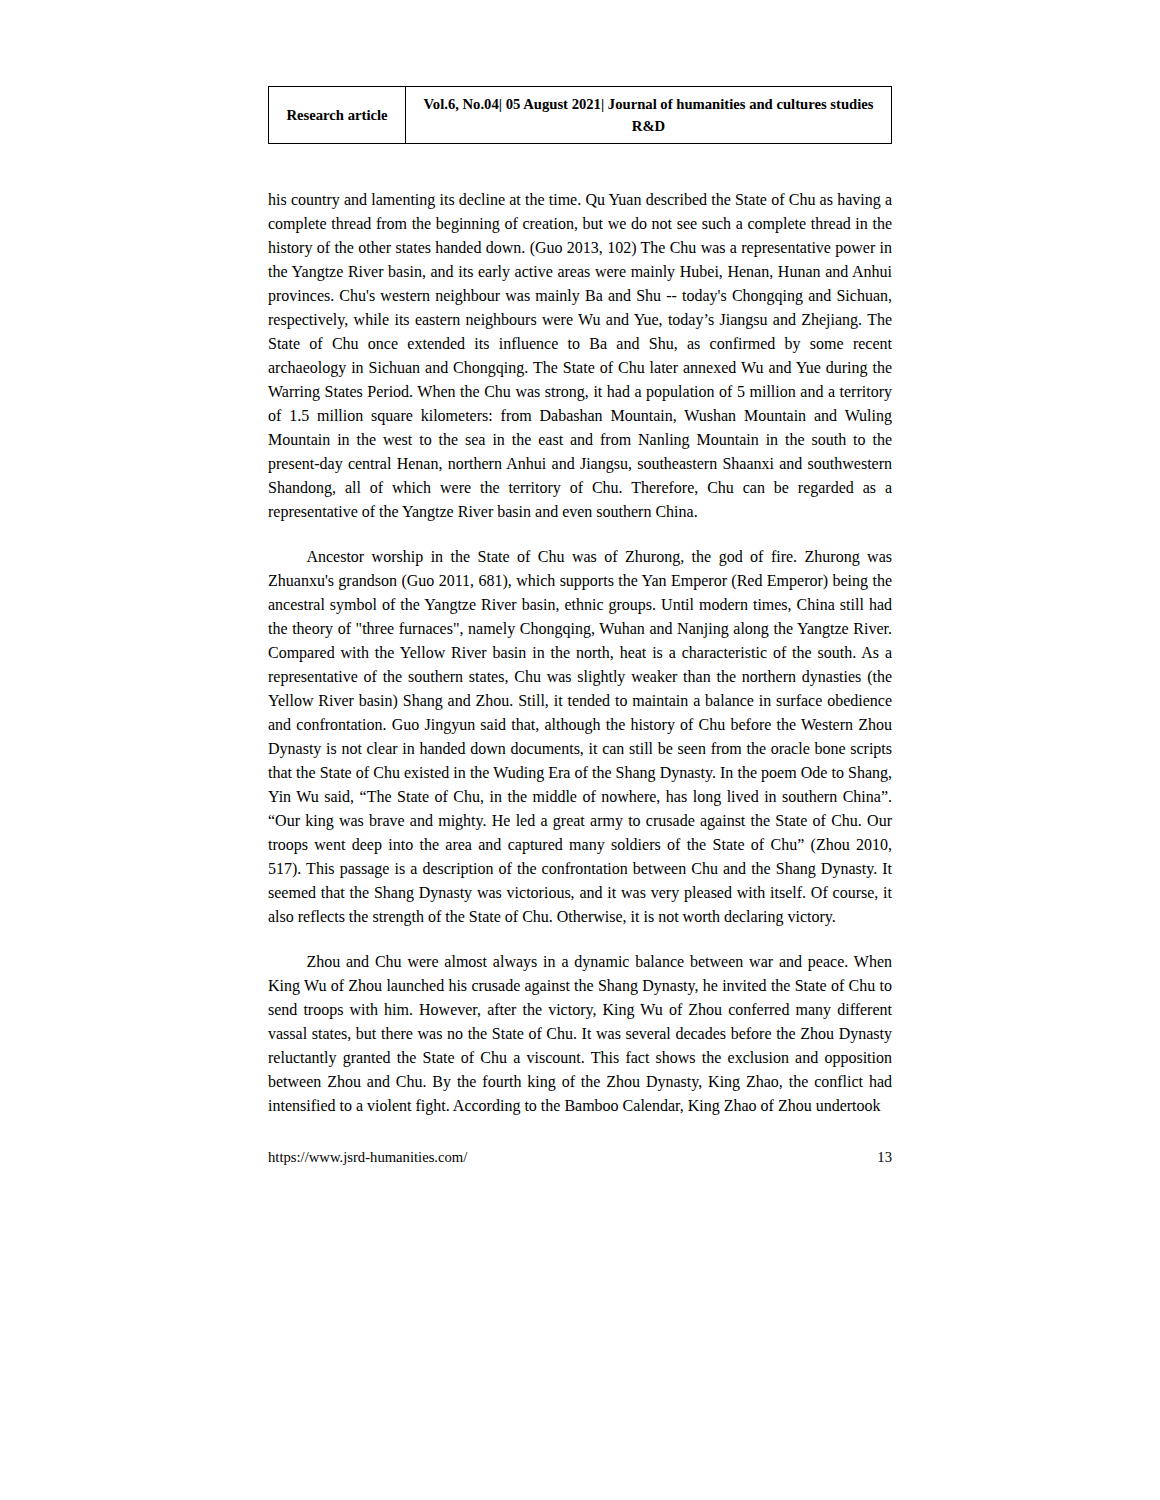| Research article | Vol.6, No.04/ 05 August 2021/ Journal of humanities and cultures studies R&D |
his country and lamenting its decline at the time. Qu Yuan described the State of Chu as having a complete thread from the beginning of creation, but we do not see such a complete thread in the history of the other states handed down. (Guo 2013, 102) The Chu was a representative power in the Yangtze River basin, and its early active areas were mainly Hubei, Henan, Hunan and Anhui provinces. Chu's western neighbour was mainly Ba and Shu -- today's Chongqing and Sichuan, respectively, while its eastern neighbours were Wu and Yue, today’s Jiangsu and Zhejiang. The State of Chu once extended its influence to Ba and Shu, as confirmed by some recent archaeology in Sichuan and Chongqing. The State of Chu later annexed Wu and Yue during the Warring States Period. When the Chu was strong, it had a population of 5 million and a territory of 1.5 million square kilometers: from Dabashan Mountain, Wushan Mountain and Wuling Mountain in the west to the sea in the east and from Nanling Mountain in the south to the present-day central Henan, northern Anhui and Jiangsu, southeastern Shaanxi and southwestern Shandong, all of which were the territory of Chu. Therefore, Chu can be regarded as a representative of the Yangtze River basin and even southern China.
Ancestor worship in the State of Chu was of Zhurong, the god of fire. Zhurong was Zhuanxu's grandson (Guo 2011, 681), which supports the Yan Emperor (Red Emperor) being the ancestral symbol of the Yangtze River basin, ethnic groups. Until modern times, China still had the theory of "three furnaces", namely Chongqing, Wuhan and Nanjing along the Yangtze River. Compared with the Yellow River basin in the north, heat is a characteristic of the south. As a representative of the southern states, Chu was slightly weaker than the northern dynasties (the Yellow River basin) Shang and Zhou. Still, it tended to maintain a balance in surface obedience and confrontation. Guo Jingyun said that, although the history of Chu before the Western Zhou Dynasty is not clear in handed down documents, it can still be seen from the oracle bone scripts that the State of Chu existed in the Wuding Era of the Shang Dynasty. In the poem Ode to Shang, Yin Wu said, “The State of Chu, in the middle of nowhere, has long lived in southern China”. “Our king was brave and mighty. He led a great army to crusade against the State of Chu. Our troops went deep into the area and captured many soldiers of the State of Chu” (Zhou 2010, 517). This passage is a description of the confrontation between Chu and the Shang Dynasty. It seemed that the Shang Dynasty was victorious, and it was very pleased with itself. Of course, it also reflects the strength of the State of Chu. Otherwise, it is not worth declaring victory.
Zhou and Chu were almost always in a dynamic balance between war and peace. When King Wu of Zhou launched his crusade against the Shang Dynasty, he invited the State of Chu to send troops with him. However, after the victory, King Wu of Zhou conferred many different vassal states, but there was no the State of Chu. It was several decades before the Zhou Dynasty reluctantly granted the State of Chu a viscount. This fact shows the exclusion and opposition between Zhou and Chu. By the fourth king of the Zhou Dynasty, King Zhao, the conflict had intensified to a violent fight. According to the Bamboo Calendar, King Zhao of Zhou undertook
https://www.jsrd-humanities.com/ 13